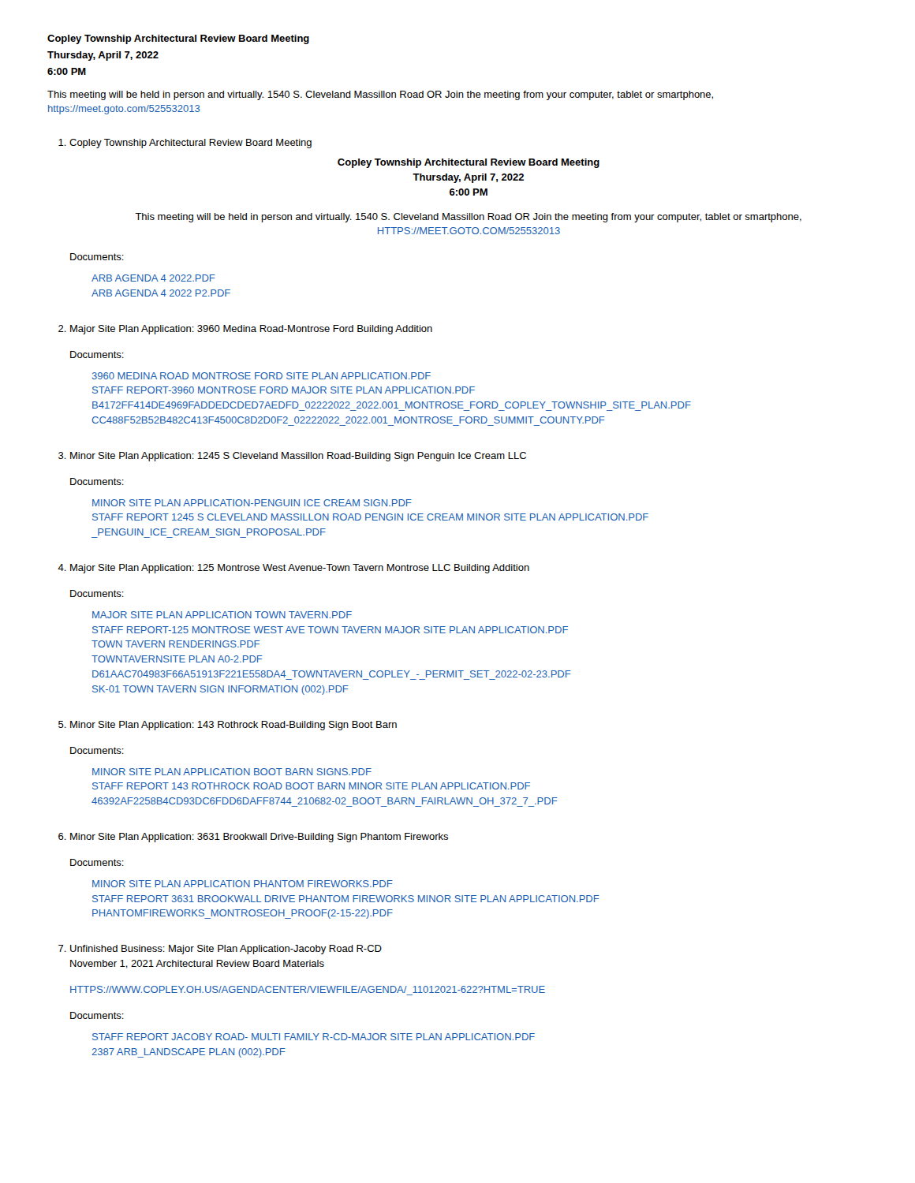Copley Township Architectural Review Board Meeting
Thursday, April 7, 2022
6:00 PM
This meeting will be held in person and virtually. 1540 S. Cleveland Massillon Road OR Join the meeting from your computer, tablet or smartphone, https://meet.goto.com/525532013
Copley Township Architectural Review Board Meeting
Copley Township Architectural Review Board Meeting
Thursday, April 7, 2022
6:00 PM
This meeting will be held in person and virtually. 1540 S. Cleveland Massillon Road OR Join the meeting from your computer, tablet or smartphone, HTTPS://MEET.GOTO.COM/525532013
Documents:
ARB AGENDA 4 2022.PDF
ARB AGENDA 4 2022 P2.PDF
Major Site Plan Application: 3960 Medina Road-Montrose Ford Building Addition
Documents:
3960 MEDINA ROAD MONTROSE FORD SITE PLAN APPLICATION.PDF
STAFF REPORT-3960 MONTROSE FORD MAJOR SITE PLAN APPLICATION.PDF
B4172FF414DE4969FADDEDCDED7AEDFD_02222022_2022.001_MONTROSE_FORD_COPLEY_TOWNSHIP_SITE_PLAN.PDF
CC488F52B52B482C413F4500C8D2D0F2_02222022_2022.001_MONTROSE_FORD_SUMMIT_COUNTY.PDF
Minor Site Plan Application: 1245 S Cleveland Massillon Road-Building Sign Penguin Ice Cream LLC
Documents:
MINOR SITE PLAN APPLICATION-PENGUIN ICE CREAM SIGN.PDF
STAFF REPORT 1245 S CLEVELAND MASSILLON ROAD PENGIN ICE CREAM MINOR SITE PLAN APPLICATION.PDF
_PENGUIN_ICE_CREAM_SIGN_PROPOSAL.PDF
Major Site Plan Application: 125 Montrose West Avenue-Town Tavern Montrose LLC Building Addition
Documents:
MAJOR SITE PLAN APPLICATION TOWN TAVERN.PDF
STAFF REPORT-125 MONTROSE WEST AVE TOWN TAVERN MAJOR SITE PLAN APPLICATION.PDF
TOWN TAVERN RENDERINGS.PDF
TOWNTAVERNSITE PLAN A0-2.PDF
D61AAC704983F66A51913F221E558DA4_TOWNTAVERN_COPLEY_-_PERMIT_SET_2022-02-23.PDF
SK-01 TOWN TAVERN SIGN INFORMATION (002).PDF
Minor Site Plan Application: 143 Rothrock Road-Building Sign Boot Barn
Documents:
MINOR SITE PLAN APPLICATION BOOT BARN SIGNS.PDF
STAFF REPORT 143 ROTHROCK ROAD BOOT BARN MINOR SITE PLAN APPLICATION.PDF
46392AF2258B4CD93DC6FDD6DAFF8744_210682-02_BOOT_BARN_FAIRLAWN_OH_372_7_.PDF
Minor Site Plan Application: 3631 Brookwall Drive-Building Sign Phantom Fireworks
Documents:
MINOR SITE PLAN APPLICATION PHANTOM FIREWORKS.PDF
STAFF REPORT 3631 BROOKWALL DRIVE PHANTOM FIREWORKS MINOR SITE PLAN APPLICATION.PDF
PHANTOMFIREWORKS_MONTROSEOH_PROOF(2-15-22).PDF
Unfinished Business: Major Site Plan Application-Jacoby Road R-CD
November 1, 2021 Architectural Review Board Materials
HTTPS://WWW.COPLEY.OH.US/AGENDACENTER/VIEWFILE/AGENDA/_11012021-622?HTML=TRUE
Documents:
STAFF REPORT JACOBY ROAD- MULTI FAMILY R-CD-MAJOR SITE PLAN APPLICATION.PDF
2387 ARB_LANDSCAPE PLAN (002).PDF